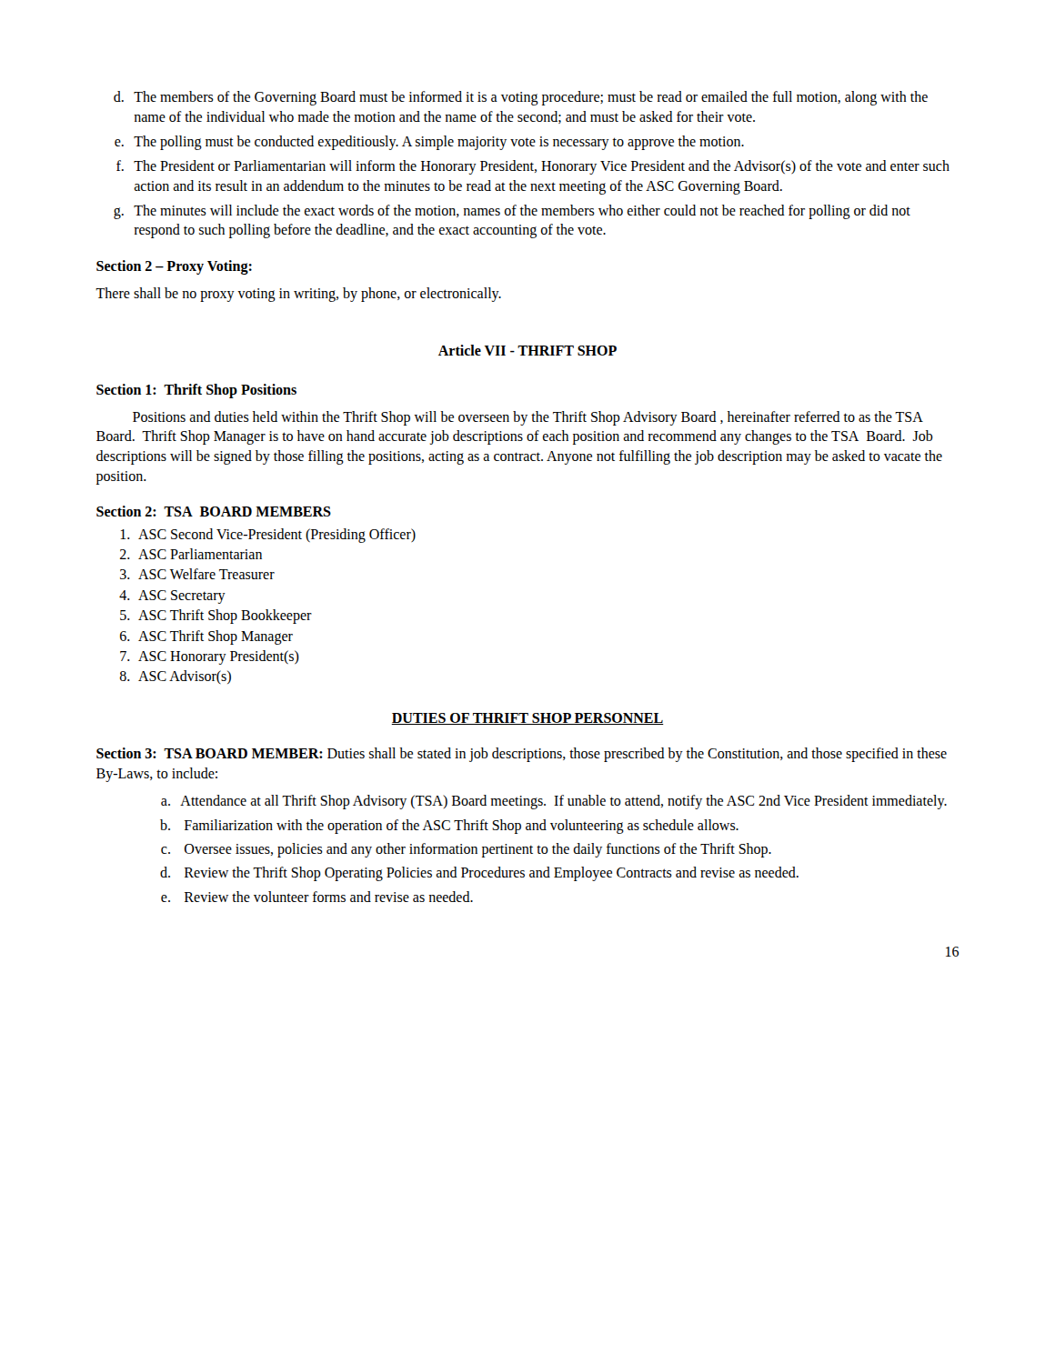The members of the Governing Board must be informed it is a voting procedure; must be read or emailed the full motion, along with the name of the individual who made the motion and the name of the second; and must be asked for their vote.
The polling must be conducted expeditiously. A simple majority vote is necessary to approve the motion.
The President or Parliamentarian will inform the Honorary President, Honorary Vice President and the Advisor(s) of the vote and enter such action and its result in an addendum to the minutes to be read at the next meeting of the ASC Governing Board.
The minutes will include the exact words of the motion, names of the members who either could not be reached for polling or did not respond to such polling before the deadline, and the exact accounting of the vote.
Section 2 – Proxy Voting:
There shall be no proxy voting in writing, by phone, or electronically.
Article VII - THRIFT SHOP
Section 1: Thrift Shop Positions
Positions and duties held within the Thrift Shop will be overseen by the Thrift Shop Advisory Board , hereinafter referred to as the TSA Board. Thrift Shop Manager is to have on hand accurate job descriptions of each position and recommend any changes to the TSA Board. Job descriptions will be signed by those filling the positions, acting as a contract. Anyone not fulfilling the job description may be asked to vacate the position.
Section 2: TSA BOARD MEMBERS
ASC Second Vice-President (Presiding Officer)
ASC Parliamentarian
ASC Welfare Treasurer
ASC Secretary
ASC Thrift Shop Bookkeeper
ASC Thrift Shop Manager
ASC Honorary President(s)
ASC Advisor(s)
DUTIES OF THRIFT SHOP PERSONNEL
Section 3: TSA BOARD MEMBER: Duties shall be stated in job descriptions, those prescribed by the Constitution, and those specified in these By-Laws, to include:
Attendance at all Thrift Shop Advisory (TSA) Board meetings. If unable to attend, notify the ASC 2nd Vice President immediately.
Familiarization with the operation of the ASC Thrift Shop and volunteering as schedule allows.
Oversee issues, policies and any other information pertinent to the daily functions of the Thrift Shop.
Review the Thrift Shop Operating Policies and Procedures and Employee Contracts and revise as needed.
Review the volunteer forms and revise as needed.
16